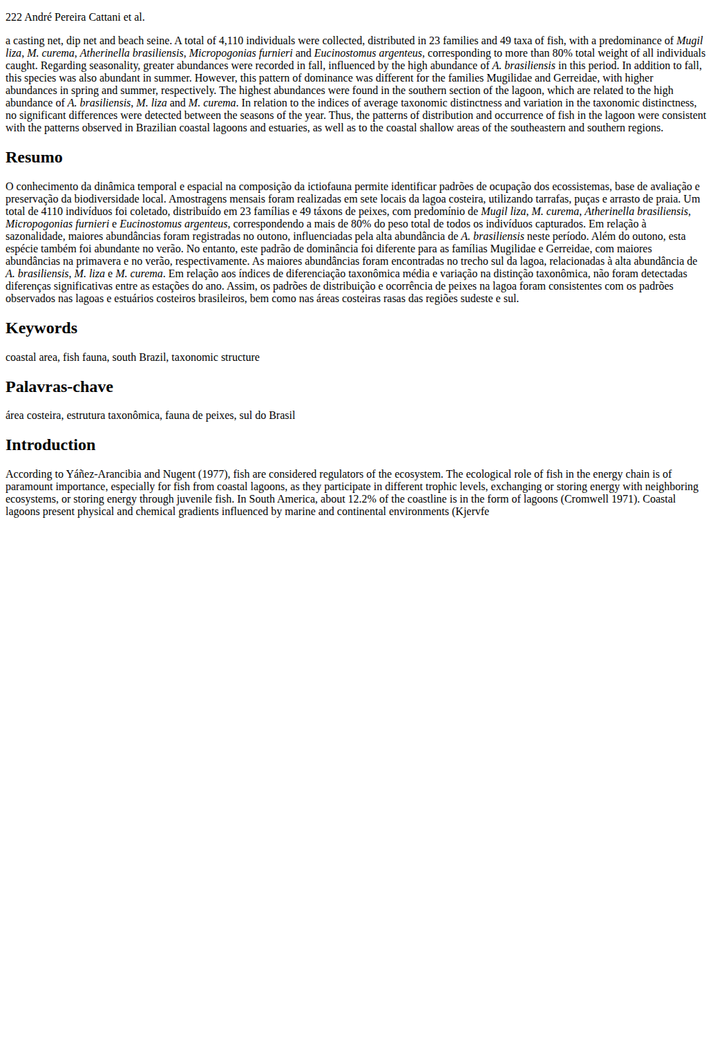222 André Pereira Cattani et al.
a casting net, dip net and beach seine. A total of 4,110 individuals were collected, distributed in 23 families and 49 taxa of fish, with a predominance of Mugil liza, M. curema, Atherinella brasiliensis, Micropogonias furnieri and Eucinostomus argenteus, corresponding to more than 80% total weight of all individuals caught. Regarding seasonality, greater abundances were recorded in fall, influenced by the high abundance of A. brasiliensis in this period. In addition to fall, this species was also abundant in summer. However, this pattern of dominance was different for the families Mugilidae and Gerreidae, with higher abundances in spring and summer, respectively. The highest abundances were found in the southern section of the lagoon, which are related to the high abundance of A. brasiliensis, M. liza and M. curema. In relation to the indices of average taxonomic distinctness and variation in the taxonomic distinctness, no significant differences were detected between the seasons of the year. Thus, the patterns of distribution and occurrence of fish in the lagoon were consistent with the patterns observed in Brazilian coastal lagoons and estuaries, as well as to the coastal shallow areas of the southeastern and southern regions.
Resumo
O conhecimento da dinâmica temporal e espacial na composição da ictiofauna permite identificar padrões de ocupação dos ecossistemas, base de avaliação e preservação da biodiversidade local. Amostragens mensais foram realizadas em sete locais da lagoa costeira, utilizando tarrafas, puças e arrasto de praia. Um total de 4110 indivíduos foi coletado, distribuído em 23 famílias e 49 táxons de peixes, com predomínio de Mugil liza, M. curema, Atherinella brasiliensis, Micropogonias furnieri e Eucinostomus argenteus, correspondendo a mais de 80% do peso total de todos os indivíduos capturados. Em relação à sazonalidade, maiores abundâncias foram registradas no outono, influenciadas pela alta abundância de A. brasiliensis neste período. Além do outono, esta espécie também foi abundante no verão. No entanto, este padrão de dominância foi diferente para as famílias Mugilidae e Gerreidae, com maiores abundâncias na primavera e no verão, respectivamente. As maiores abundâncias foram encontradas no trecho sul da lagoa, relacionadas à alta abundância de A. brasiliensis, M. liza e M. curema. Em relação aos índices de diferenciação taxonômica média e variação na distinção taxonômica, não foram detectadas diferenças significativas entre as estações do ano. Assim, os padrões de distribuição e ocorrência de peixes na lagoa foram consistentes com os padrões observados nas lagoas e estuários costeiros brasileiros, bem como nas áreas costeiras rasas das regiões sudeste e sul.
Keywords
coastal area, fish fauna, south Brazil, taxonomic structure
Palavras-chave
área costeira, estrutura taxonômica, fauna de peixes, sul do Brasil
Introduction
According to Yáñez-Arancibia and Nugent (1977), fish are considered regulators of the ecosystem. The ecological role of fish in the energy chain is of paramount importance, especially for fish from coastal lagoons, as they participate in different trophic levels, exchanging or storing energy with neighboring ecosystems, or storing energy through juvenile fish. In South America, about 12.2% of the coastline is in the form of lagoons (Cromwell 1971). Coastal lagoons present physical and chemical gradients influenced by marine and continental environments (Kjervfe